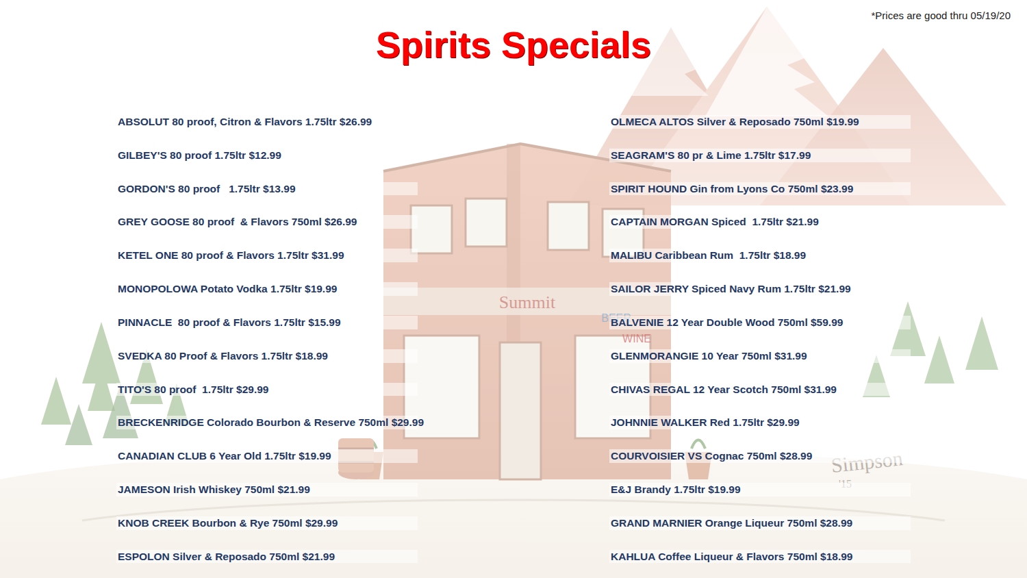Summit BEER WINE Simpson '15
*Prices are good thru 05/19/20
Spirits Specials
ABSOLUT 80 proof, Citron & Flavors 1.75ltr $26.99
GILBEY'S 80 proof 1.75ltr $12.99
GORDON'S 80 proof 1.75ltr $13.99
GREY GOOSE 80 proof & Flavors 750ml $26.99
KETEL ONE 80 proof & Flavors 1.75ltr $31.99
MONOPOLOWA Potato Vodka 1.75ltr $19.99
PINNACLE 80 proof & Flavors 1.75ltr $15.99
SVEDKA 80 Proof & Flavors 1.75ltr $18.99
TITO'S 80 proof 1.75ltr $29.99
BRECKENRIDGE Colorado Bourbon & Reserve 750ml $29.99
CANADIAN CLUB 6 Year Old 1.75ltr $19.99
JAMESON Irish Whiskey 750ml $21.99
KNOB CREEK Bourbon & Rye 750ml $29.99
ESPOLON Silver & Reposado 750ml $21.99
OLMECA ALTOS Silver & Reposado 750ml $19.99
SEAGRAM'S 80 pr & Lime 1.75ltr $17.99
SPIRIT HOUND Gin from Lyons Co 750ml $23.99
CAPTAIN MORGAN Spiced 1.75ltr $21.99
MALIBU Caribbean Rum 1.75ltr $18.99
SAILOR JERRY Spiced Navy Rum 1.75ltr $21.99
BALVENIE 12 Year Double Wood 750ml $59.99
GLENMORANGIE 10 Year 750ml $31.99
CHIVAS REGAL 12 Year Scotch 750ml $31.99
JOHNNIE WALKER Red 1.75ltr $29.99
COURVOISIER VS Cognac 750ml $28.99
E&J Brandy 1.75ltr $19.99
GRAND MARNIER Orange Liqueur 750ml $28.99
KAHLUA Coffee Liqueur & Flavors 750ml $18.99